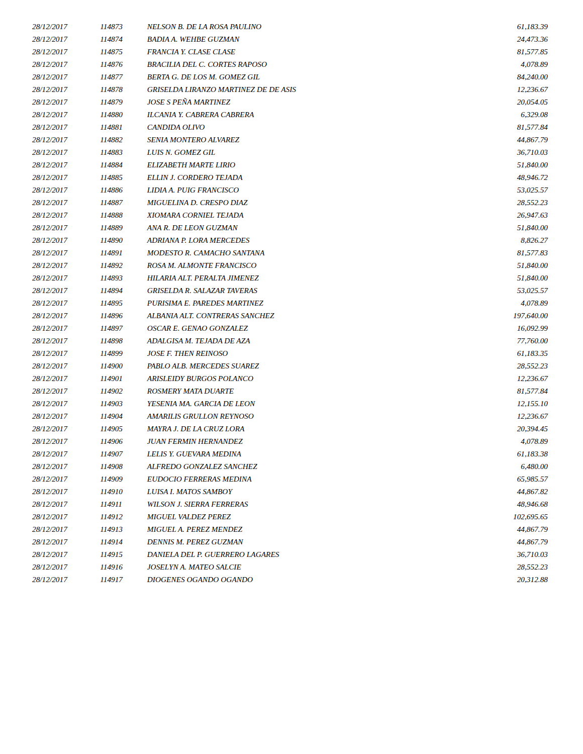| 28/12/2017 | 114873 | NELSON B. DE LA ROSA PAULINO | 61,183.39 |
| 28/12/2017 | 114874 | BADIA A. WEHBE GUZMAN | 24,473.36 |
| 28/12/2017 | 114875 | FRANCIA Y. CLASE CLASE | 81,577.85 |
| 28/12/2017 | 114876 | BRACILIA DEL C. CORTES RAPOSO | 4,078.89 |
| 28/12/2017 | 114877 | BERTA G. DE LOS M. GOMEZ GIL | 84,240.00 |
| 28/12/2017 | 114878 | GRISELDA LIRANZO MARTINEZ DE DE ASIS | 12,236.67 |
| 28/12/2017 | 114879 | JOSE S PEÑA MARTINEZ | 20,054.05 |
| 28/12/2017 | 114880 | ILCANIA Y. CABRERA CABRERA | 6,329.08 |
| 28/12/2017 | 114881 | CANDIDA OLIVO | 81,577.84 |
| 28/12/2017 | 114882 | SENIA MONTERO ALVAREZ | 44,867.79 |
| 28/12/2017 | 114883 | LUIS N. GOMEZ GIL | 36,710.03 |
| 28/12/2017 | 114884 | ELIZABETH MARTE LIRIO | 51,840.00 |
| 28/12/2017 | 114885 | ELLIN J. CORDERO TEJADA | 48,946.72 |
| 28/12/2017 | 114886 | LIDIA A. PUIG FRANCISCO | 53,025.57 |
| 28/12/2017 | 114887 | MIGUELINA D. CRESPO DIAZ | 28,552.23 |
| 28/12/2017 | 114888 | XIOMARA CORNIEL TEJADA | 26,947.63 |
| 28/12/2017 | 114889 | ANA R. DE LEON GUZMAN | 51,840.00 |
| 28/12/2017 | 114890 | ADRIANA P. LORA MERCEDES | 8,826.27 |
| 28/12/2017 | 114891 | MODESTO R. CAMACHO SANTANA | 81,577.83 |
| 28/12/2017 | 114892 | ROSA M. ALMONTE FRANCISCO | 51,840.00 |
| 28/12/2017 | 114893 | HILARIA ALT. PERALTA JIMENEZ | 51,840.00 |
| 28/12/2017 | 114894 | GRISELDA R. SALAZAR TAVERAS | 53,025.57 |
| 28/12/2017 | 114895 | PURISIMA E. PAREDES MARTINEZ | 4,078.89 |
| 28/12/2017 | 114896 | ALBANIA ALT. CONTRERAS SANCHEZ | 197,640.00 |
| 28/12/2017 | 114897 | OSCAR E. GENAO GONZALEZ | 16,092.99 |
| 28/12/2017 | 114898 | ADALGISA M. TEJADA DE AZA | 77,760.00 |
| 28/12/2017 | 114899 | JOSE F. THEN REINOSO | 61,183.35 |
| 28/12/2017 | 114900 | PABLO ALB. MERCEDES SUAREZ | 28,552.23 |
| 28/12/2017 | 114901 | ARISLEIDY BURGOS POLANCO | 12,236.67 |
| 28/12/2017 | 114902 | ROSMERY MATA DUARTE | 81,577.84 |
| 28/12/2017 | 114903 | YESENIA MA. GARCIA DE LEON | 12,155.10 |
| 28/12/2017 | 114904 | AMARILIS GRULLON REYNOSO | 12,236.67 |
| 28/12/2017 | 114905 | MAYRA J. DE LA CRUZ LORA | 20,394.45 |
| 28/12/2017 | 114906 | JUAN FERMIN HERNANDEZ | 4,078.89 |
| 28/12/2017 | 114907 | LELIS Y. GUEVARA MEDINA | 61,183.38 |
| 28/12/2017 | 114908 | ALFREDO GONZALEZ SANCHEZ | 6,480.00 |
| 28/12/2017 | 114909 | EUDOCIO FERRERAS MEDINA | 65,985.57 |
| 28/12/2017 | 114910 | LUISA I. MATOS SAMBOY | 44,867.82 |
| 28/12/2017 | 114911 | WILSON J. SIERRA FERRERAS | 48,946.68 |
| 28/12/2017 | 114912 | MIGUEL VALDEZ PEREZ | 102,695.65 |
| 28/12/2017 | 114913 | MIGUEL A. PEREZ MENDEZ | 44,867.79 |
| 28/12/2017 | 114914 | DENNIS M. PEREZ GUZMAN | 44,867.79 |
| 28/12/2017 | 114915 | DANIELA DEL P. GUERRERO LAGARES | 36,710.03 |
| 28/12/2017 | 114916 | JOSELYN A. MATEO SALCIE | 28,552.23 |
| 28/12/2017 | 114917 | DIOGENES OGANDO OGANDO | 20,312.88 |